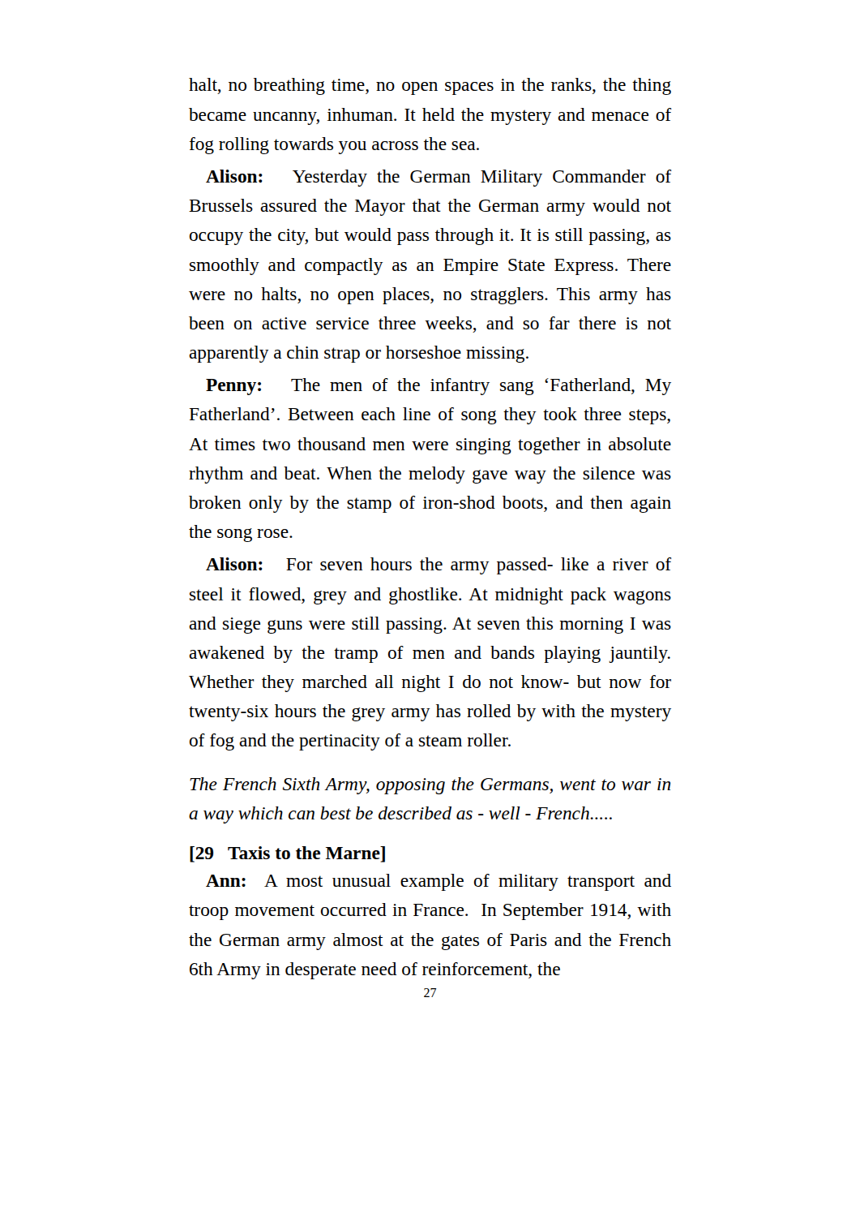halt, no breathing time, no open spaces in the ranks, the thing became uncanny, inhuman. It held the mystery and menace of fog rolling towards you across the sea.
Alison: Yesterday the German Military Commander of Brussels assured the Mayor that the German army would not occupy the city, but would pass through it. It is still passing, as smoothly and compactly as an Empire State Express. There were no halts, no open places, no stragglers. This army has been on active service three weeks, and so far there is not apparently a chin strap or horseshoe missing.
Penny: The men of the infantry sang ‘Fatherland, My Fatherland’. Between each line of song they took three steps, At times two thousand men were singing together in absolute rhythm and beat. When the melody gave way the silence was broken only by the stamp of iron-shod boots, and then again the song rose.
Alison: For seven hours the army passed- like a river of steel it flowed, grey and ghostlike. At midnight pack wagons and siege guns were still passing. At seven this morning I was awakened by the tramp of men and bands playing jauntily. Whether they marched all night I do not know- but now for twenty-six hours the grey army has rolled by with the mystery of fog and the pertinacity of a steam roller.
The French Sixth Army, opposing the Germans, went to war in a way which can best be described as - well - French.....
[29 Taxis to the Marne]
Ann: A most unusual example of military transport and troop movement occurred in France. In September 1914, with the German army almost at the gates of Paris and the French 6th Army in desperate need of reinforcement, the
27